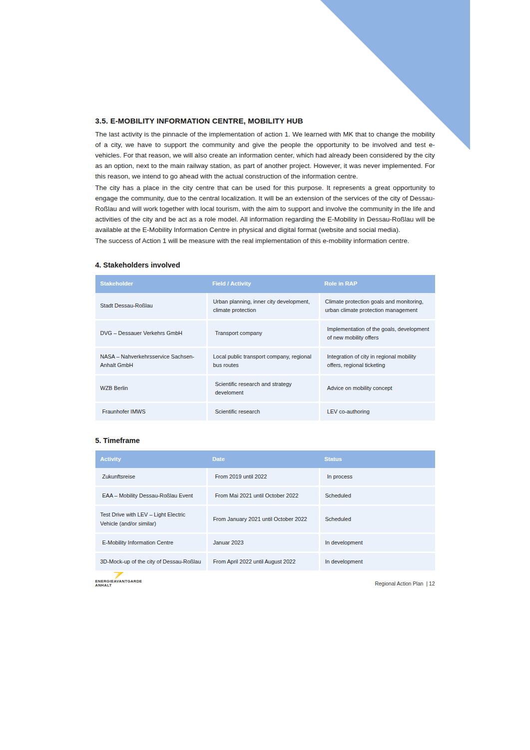3.5. E-MOBILITY INFORMATION CENTRE, MOBILITY HUB
The last activity is the pinnacle of the implementation of action 1. We learned with MK that to change the mobility of a city, we have to support the community and give the people the opportunity to be involved and test e-vehicles. For that reason, we will also create an information center, which had already been considered by the city as an option, next to the main railway station, as part of another project. However, it was never implemented. For this reason, we intend to go ahead with the actual construction of the information centre.
The city has a place in the city centre that can be used for this purpose. It represents a great opportunity to engage the community, due to the central localization. It will be an extension of the services of the city of Dessau-Roßlau and will work together with local tourism, with the aim to support and involve the community in the life and activities of the city and be act as a role model. All information regarding the E-Mobility in Dessau-Roßlau will be available at the E-Mobility Information Centre in physical and digital format (website and social media).
The success of Action 1 will be measure with the real implementation of this e-mobility information centre.
4. Stakeholders involved
| Stakeholder | Field / Activity | Role in RAP |
| --- | --- | --- |
| Stadt Dessau-Roßlau | Urban planning, inner city development, climate protection | Climate protection goals and monitoring, urban climate protection management |
| DVG – Dessauer Verkehrs GmbH | Transport company | Implementation of the goals, development of new mobility offers |
| NASA – Nahverkehrsservice Sachsen-Anhalt GmbH | Local public transport company, regional bus routes | Integration of city in regional mobility offers, regional ticketing |
| WZB Berlin | Scientific research and strategy develoment | Advice on mobility concept |
| Fraunhofer IMWS | Scientific research | LEV co-authoring |
5. Timeframe
| Activity | Date | Status |
| --- | --- | --- |
| Zukunftsreise | From 2019 until 2022 | In process |
| EAA – Mobility Dessau-Roßlau Event | From Mai 2021 until October 2022 | Scheduled |
| Test Drive with LEV – Light Electric Vehicle (and/or similar) | From January 2021 until October 2022 | Scheduled |
| E-Mobility Information Centre | Januar 2023 | In development |
| 3D-Mock-up of the city of Dessau-Roßlau | From April 2022 until August 2022 | In development |
⚡
ENERGIEAVANTGARDE
ANHALT
Regional Action Plan | 12